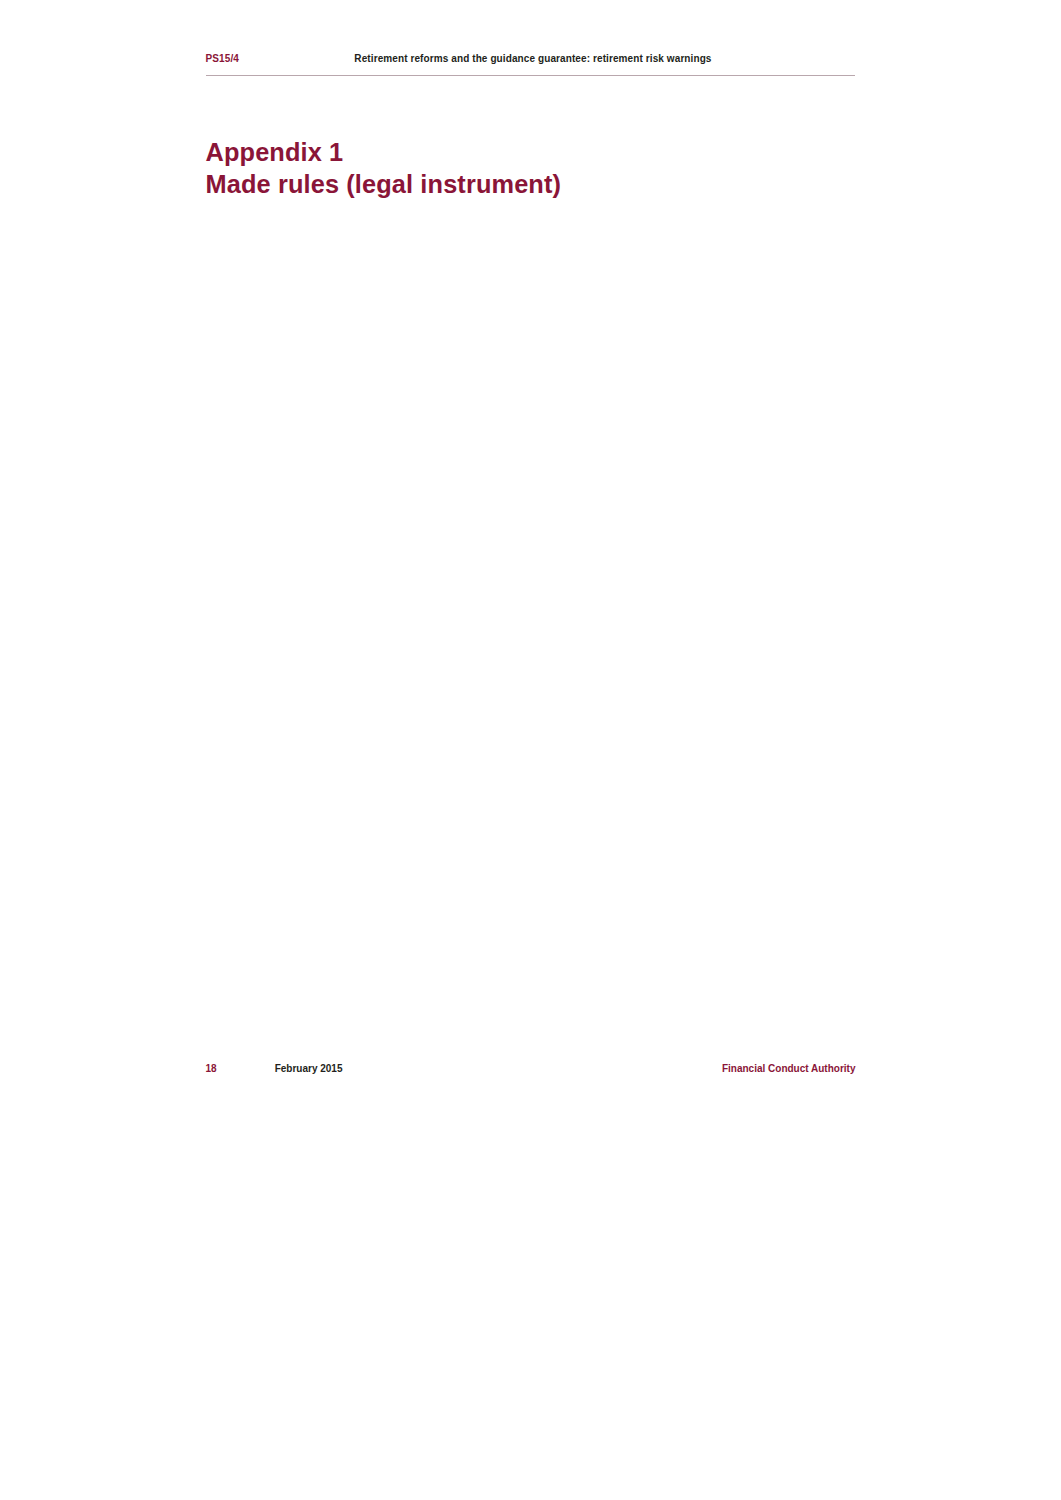PS15/4 Retirement reforms and the guidance guarantee: retirement risk warnings
Appendix 1Made rules (legal instrument)
18 February 2015 Financial Conduct Authority